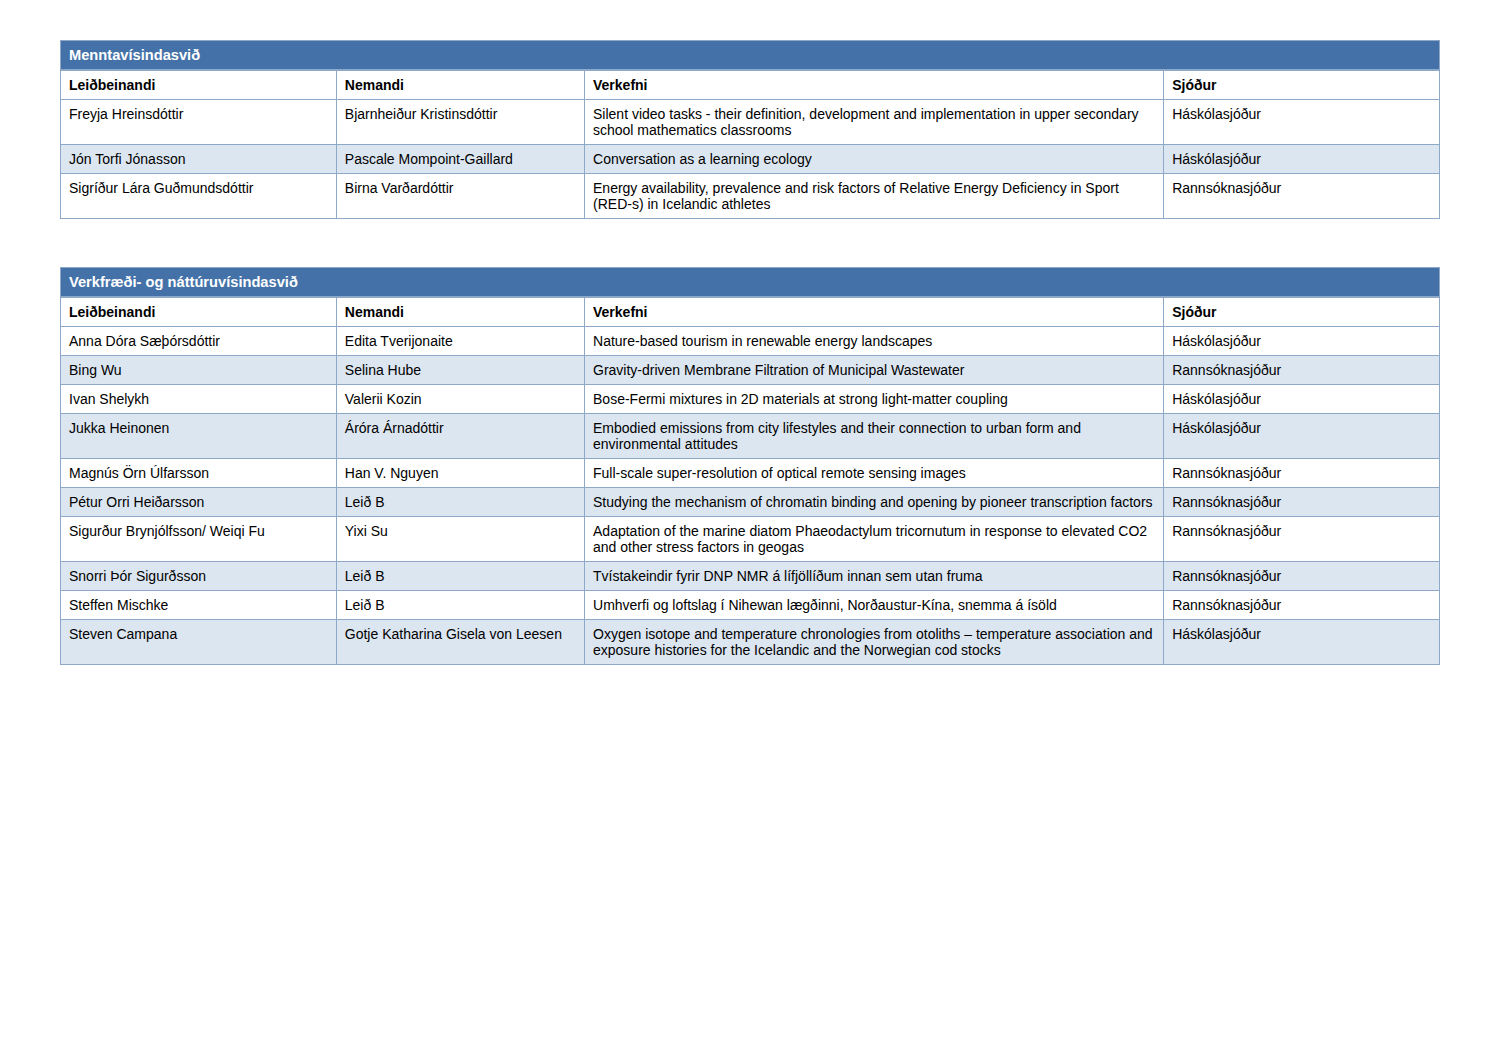Menntavísindasvið
| Leiðbeinandi | Nemandi | Verkefni | Sjóður |
| --- | --- | --- | --- |
| Freyja Hreinsdóttir | Bjarnheiður Kristinsdóttir | Silent video tasks - their definition, development and implementation in upper secondary school mathematics classrooms | Háskólasjóður |
| Jón Torfi Jónasson | Pascale Mompoint-Gaillard | Conversation as a learning ecology | Háskólasjóður |
| Sigríður Lára Guðmundsdóttir | Birna Varðardóttir | Energy availability, prevalence and risk factors of Relative Energy Deficiency in Sport (RED-s) in Icelandic athletes | Rannsóknasjóður |
Verkfræði- og náttúruvísindasvið
| Leiðbeinandi | Nemandi | Verkefni | Sjóður |
| --- | --- | --- | --- |
| Anna Dóra Sæþórsdóttir | Edita Tverijonaite | Nature-based tourism in renewable energy landscapes | Háskólasjóður |
| Bing Wu | Selina Hube | Gravity-driven Membrane Filtration of Municipal Wastewater | Rannsóknasjóður |
| Ivan Shelykh | Valerii Kozin | Bose-Fermi mixtures in 2D materials at strong light-matter coupling | Háskólasjóður |
| Jukka Heinonen | Áróra Árnadóttir | Embodied emissions from city lifestyles and their connection to urban form and environmental attitudes | Háskólasjóður |
| Magnús Örn Úlfarsson | Han V. Nguyen | Full-scale super-resolution of optical remote sensing images | Rannsóknasjóður |
| Pétur Orri Heiðarsson | Leið B | Studying the mechanism of chromatin binding and opening by pioneer transcription factors | Rannsóknasjóður |
| Sigurður Brynjólfsson/ Weiqi Fu | Yixi Su | Adaptation of the marine diatom Phaeodactylum tricornutum in response to elevated CO2 and other stress factors in geogas | Rannsóknasjóður |
| Snorri Þór Sigurðsson | Leið B | Tvístakeindir fyrir DNP NMR á lífjöllíðum innan sem utan fruma | Rannsóknasjóður |
| Steffen Mischke | Leið B | Umhverfi og loftslag í Nihewan lægðinni, Norðaustur-Kína, snemma á ísöld | Rannsóknasjóður |
| Steven Campana | Gotje Katharina Gisela von Leesen | Oxygen isotope and temperature chronologies from otoliths – temperature association and exposure histories for the Icelandic and the Norwegian cod stocks | Háskólasjóður |